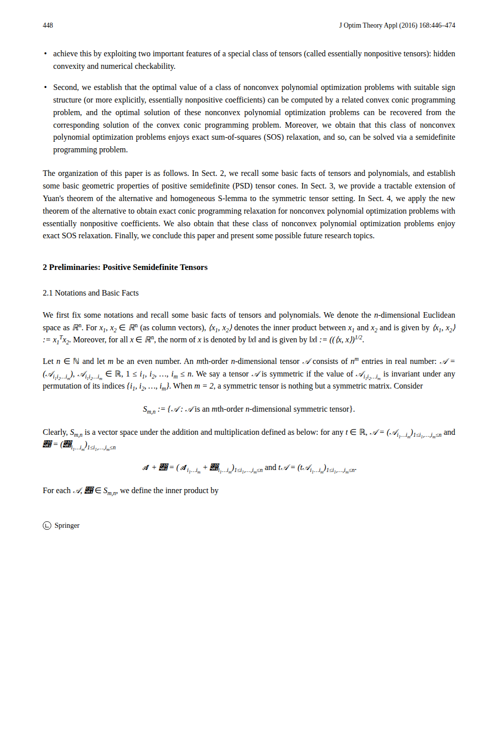448 J Optim Theory Appl (2016) 168:446–474
achieve this by exploiting two important features of a special class of tensors (called essentially nonpositive tensors): hidden convexity and numerical checkability.
Second, we establish that the optimal value of a class of nonconvex polynomial optimization problems with suitable sign structure (or more explicitly, essentially nonpositive coefficients) can be computed by a related convex conic programming problem, and the optimal solution of these nonconvex polynomial optimization problems can be recovered from the corresponding solution of the convex conic programming problem. Moreover, we obtain that this class of nonconvex polynomial optimization problems enjoys exact sum-of-squares (SOS) relaxation, and so, can be solved via a semidefinite programming problem.
The organization of this paper is as follows. In Sect. 2, we recall some basic facts of tensors and polynomials, and establish some basic geometric properties of positive semidefinite (PSD) tensor cones. In Sect. 3, we provide a tractable extension of Yuan's theorem of the alternative and homogeneous S-lemma to the symmetric tensor setting. In Sect. 4, we apply the new theorem of the alternative to obtain exact conic programming relaxation for nonconvex polynomial optimization problems with essentially nonpositive coefficients. We also obtain that these class of nonconvex polynomial optimization problems enjoy exact SOS relaxation. Finally, we conclude this paper and present some possible future research topics.
2 Preliminaries: Positive Semidefinite Tensors
2.1 Notations and Basic Facts
We first fix some notations and recall some basic facts of tensors and polynomials. We denote the n-dimensional Euclidean space as ℝn. For x1, x2 ∈ ℝn (as column vectors), ⟨x1, x2⟩ denotes the inner product between x1 and x2 and is given by ⟨x1, x2⟩ := x1Tx2. Moreover, for all x ∈ ℝn, the norm of x is denoted by ‖x‖ and is given by ‖x‖ := ((⟨x, x⟩)1/2.
Let n ∈ ℕ and let m be an even number. An mth-order n-dimensional tensor 𝒜 consists of nm entries in real number: 𝒜 = (𝒜i1i2…im), 𝒜i1i2…im ∈ ℝ, 1 ≤ i1, i2, …, im ≤ n. We say a tensor 𝒜 is symmetric if the value of 𝒜i1i2…im is invariant under any permutation of its indices {i1, i2, …, im}. When m = 2, a symmetric tensor is nothing but a symmetric matrix. Consider
Sm,n := {𝒜 : 𝒜 is an mth-order n-dimensional symmetric tensor}.
Clearly, Sm,n is a vector space under the addition and multiplication defined as below: for any t ∈ ℝ, 𝒜 = (𝒜i1…im)1≤i1,…,im≤n and 𝒡 = (𝒡i1…im)1≤i1,…,im≤n
𝒜 + 𝒡 = (𝒜i1…im + 𝒡i1…im)1≤i1,…,im≤n and t𝒜 = (t𝒜i1…im)1≤i1,…,im≤n.
For each 𝒜, 𝒡 ∈ Sm,n, we define the inner product by
Springer